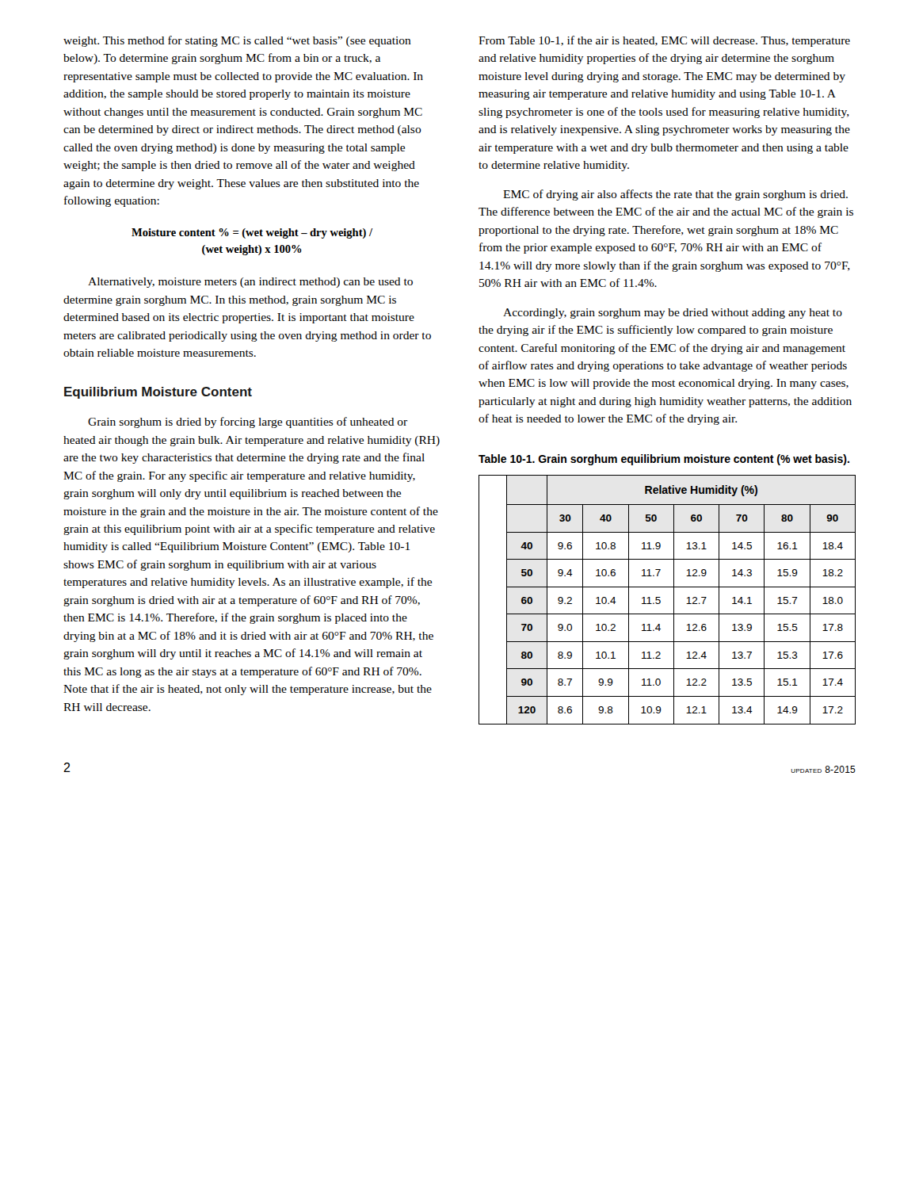weight. This method for stating MC is called “wet basis” (see equation below). To determine grain sorghum MC from a bin or a truck, a representative sample must be collected to provide the MC evaluation. In addition, the sample should be stored properly to maintain its moisture without changes until the measurement is conducted. Grain sorghum MC can be determined by direct or indirect methods. The direct method (also called the oven drying method) is done by measuring the total sample weight; the sample is then dried to remove all of the water and weighed again to determine dry weight. These values are then substituted into the following equation:
Moisture content % = (wet weight – dry weight) /
(wet weight) x 100%
Alternatively, moisture meters (an indirect method) can be used to determine grain sorghum MC. In this method, grain sorghum MC is determined based on its electric properties. It is important that moisture meters are calibrated periodically using the oven drying method in order to obtain reliable moisture measurements.
Equilibrium Moisture Content
Grain sorghum is dried by forcing large quantities of unheated or heated air though the grain bulk. Air temperature and relative humidity (RH) are the two key characteristics that determine the drying rate and the final MC of the grain. For any specific air temperature and relative humidity, grain sorghum will only dry until equilibrium is reached between the moisture in the grain and the moisture in the air. The moisture content of the grain at this equilibrium point with air at a specific temperature and relative humidity is called “Equilibrium Moisture Content” (EMC). Table 10-1 shows EMC of grain sorghum in equilibrium with air at various temperatures and relative humidity levels. As an illustrative example, if the grain sorghum is dried with air at a temperature of 60°F and RH of 70%, then EMC is 14.1%. Therefore, if the grain sorghum is placed into the drying bin at a MC of 18% and it is dried with air at 60°F and 70% RH, the grain sorghum will dry until it reaches a MC of 14.1% and will remain at this MC as long as the air stays at a temperature of 60°F and RH of 70%. Note that if the air is heated, not only will the temperature increase, but the RH will decrease.
From Table 10-1, if the air is heated, EMC will decrease. Thus, temperature and relative humidity properties of the drying air determine the sorghum moisture level during drying and storage. The EMC may be determined by measuring air temperature and relative humidity and using Table 10-1. A sling psychrometer is one of the tools used for measuring relative humidity, and is relatively inexpensive. A sling psychrometer works by measuring the air temperature with a wet and dry bulb thermometer and then using a table to determine relative humidity.
EMC of drying air also affects the rate that the grain sorghum is dried. The difference between the EMC of the air and the actual MC of the grain is proportional to the drying rate. Therefore, wet grain sorghum at 18% MC from the prior example exposed to 60°F, 70% RH air with an EMC of 14.1% will dry more slowly than if the grain sorghum was exposed to 70°F, 50% RH air with an EMC of 11.4%.
Accordingly, grain sorghum may be dried without adding any heat to the drying air if the EMC is sufficiently low compared to grain moisture content. Careful monitoring of the EMC of the drying air and management of airflow rates and drying operations to take advantage of weather periods when EMC is low will provide the most economical drying. In many cases, particularly at night and during high humidity weather patterns, the addition of heat is needed to lower the EMC of the drying air.
Table 10-1. Grain sorghum equilibrium moisture content (% wet basis).
| | | Relative Humidity (%) |
| | 30 | 40 | 50 | 60 | 70 | 80 | 90 |
| 40 | 9.6 | 10.8 | 11.9 | 13.1 | 14.5 | 16.1 | 18.4 |
| 50 | 9.4 | 10.6 | 11.7 | 12.9 | 14.3 | 15.9 | 18.2 |
| 60 | 9.2 | 10.4 | 11.5 | 12.7 | 14.1 | 15.7 | 18.0 |
| 70 | 9.0 | 10.2 | 11.4 | 12.6 | 13.9 | 15.5 | 17.8 |
| 80 | 8.9 | 10.1 | 11.2 | 12.4 | 13.7 | 15.3 | 17.6 |
| 90 | 8.7 | 9.9 | 11.0 | 12.2 | 13.5 | 15.1 | 17.4 |
| 120 | 8.6 | 9.8 | 10.9 | 12.1 | 13.4 | 14.9 | 17.2 |
2
updated 8-2015